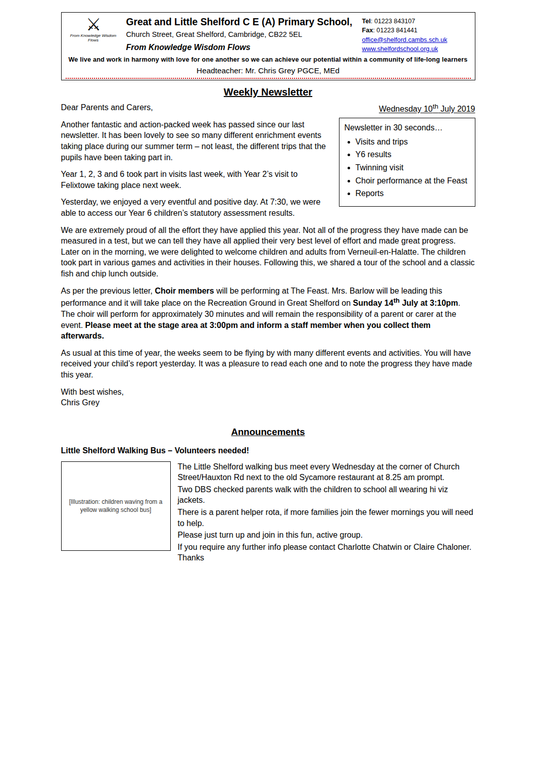⚔
From Knowledge Wisdom Flows
Great and Little Shelford C E (A) Primary School,
Church Street, Great Shelford, Cambridge, CB22 5EL
From Knowledge Wisdom Flows
Tel: 01223 843107
Fax: 01223 841441
office@shelford.cambs.sch.uk
www.shelfordschool.org.uk
We live and work in harmony with love for one another so we can achieve our potential within a community of life-long learners
Headteacher: Mr. Chris Grey PGCE, MEd
Weekly Newsletter
Dear Parents and Carers,
Another fantastic and action-packed week has passed since our last newsletter. It has been lovely to see so many different enrichment events taking place during our summer term – not least, the different trips that the pupils have been taking part in.
Year 1, 2, 3 and 6 took part in visits last week, with Year 2’s visit to Felixtowe taking place next week.
Yesterday, we enjoyed a very eventful and positive day. At 7:30, we were able to access our Year 6 children’s statutory assessment results.
Wednesday 10th July 2019
Newsletter in 30 seconds…
Visits and trips
Y6 results
Twinning visit
Choir performance at the Feast
Reports
We are extremely proud of all the effort they have applied this year. Not all of the progress they have made can be measured in a test, but we can tell they have all applied their very best level of effort and made great progress. Later on in the morning, we were delighted to welcome children and adults from Verneuil-en-Halatte. The children took part in various games and activities in their houses. Following this, we shared a tour of the school and a classic fish and chip lunch outside.
As per the previous letter, Choir members will be performing at The Feast. Mrs. Barlow will be leading this performance and it will take place on the Recreation Ground in Great Shelford on Sunday 14th July at 3:10pm. The choir will perform for approximately 30 minutes and will remain the responsibility of a parent or carer at the event. Please meet at the stage area at 3:00pm and inform a staff member when you collect them afterwards.
As usual at this time of year, the weeks seem to be flying by with many different events and activities. You will have received your child’s report yesterday. It was a pleasure to read each one and to note the progress they have made this year.
With best wishes,
Chris Grey
Announcements
Little Shelford Walking Bus – Volunteers needed!
[Illustration: children waving from a yellow walking school bus]
The Little Shelford walking bus meet every Wednesday at the corner of Church Street/Hauxton Rd next to the old Sycamore restaurant at 8.25 am prompt.
Two DBS checked parents walk with the children to school all wearing hi viz jackets.
There is a parent helper rota, if more families join the fewer mornings you will need to help.
Please just turn up and join in this fun, active group.
If you require any further info please contact Charlotte Chatwin or Claire Chaloner. Thanks